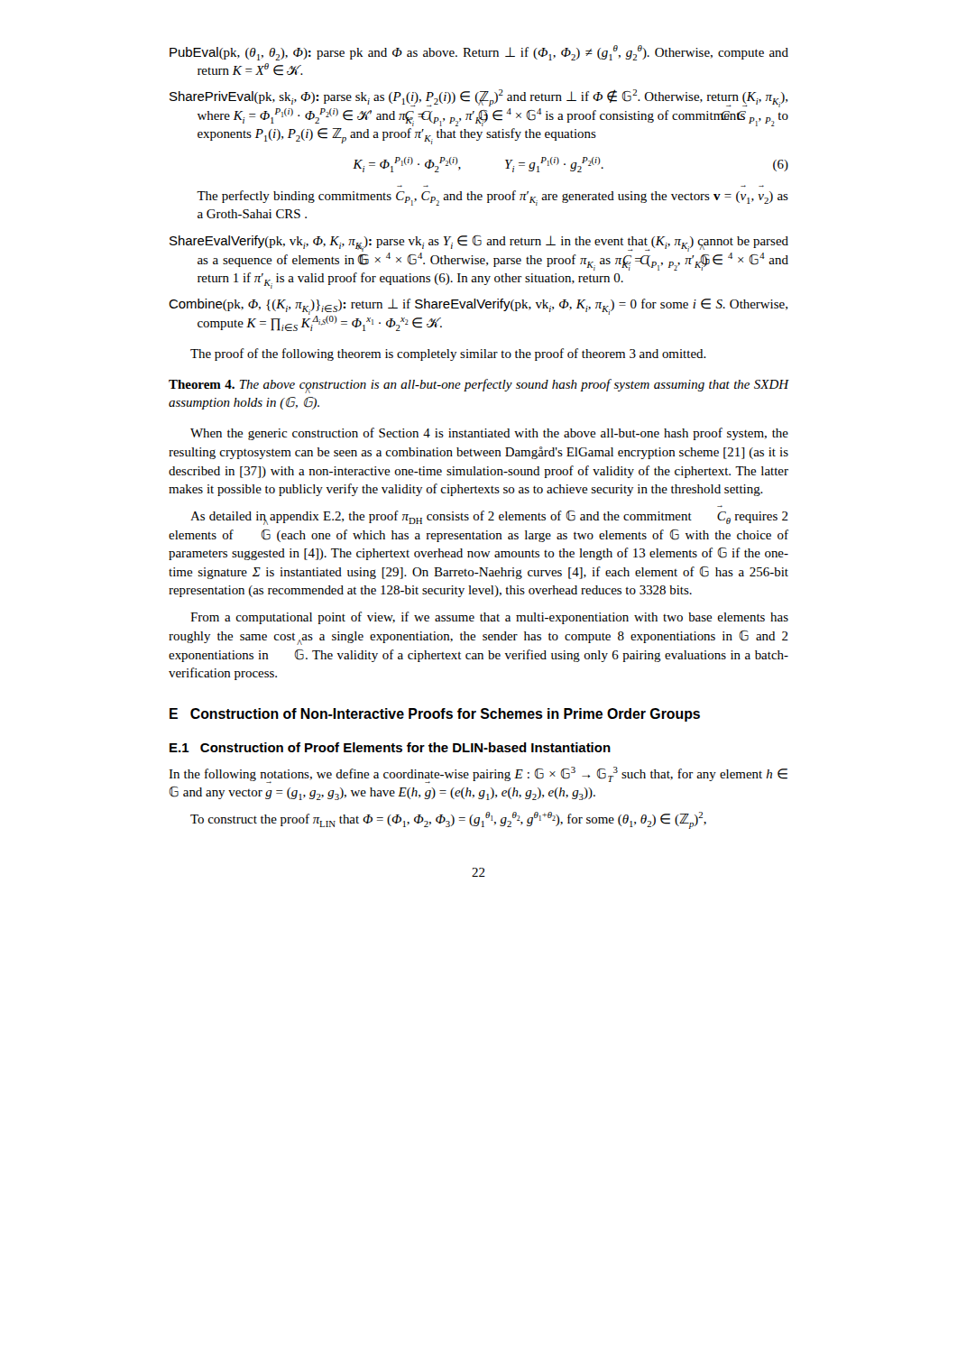PubEval(pk, (θ1, θ2), Φ): parse pk and Φ as above. Return ⊥ if (Φ1, Φ2) ≠ (g1θ, g2θ). Otherwise, compute and return K = Xθ ∈ 𝒦.
SharePrivEval(pk, ski, Φ): parse ski as (P1(i), P2(i)) ∈ (ℤp)2 and return ⊥ if Φ ∉ 𝔾2. Otherwise, return (Ki, πKi), where Ki = Φ1P1(i) · Φ2P2(i) ∈ 𝒦′ and πKi = (CP1, CP2, π′Ki) ∈ 𝔾4 × 𝔾4 is a proof consisting of commitments CP1, CP2 to exponents P1(i), P2(i) ∈ ℤp and a proof π′Ki that they satisfy the equations
Ki = Φ1P1(i) · Φ2P2(i), Yi = g1P1(i) · g2P2(i). (6)
The perfectly binding commitments CP1, CP2 and the proof π′Ki are generated using the vectors v = (v1, v2) as a Groth-Sahai CRS .
ShareEvalVerify(pk, vki, Φ, Ki, πKi): parse vki as Yi ∈ 𝔾 and return ⊥ in the event that (Ki, πKi) cannot be parsed as a sequence of elements in 𝔾 × 𝔾4 × 𝔾4. Otherwise, parse the proof πKi as πKi = (CP1, CP2, π′Ki) ∈ 𝔾4 × 𝔾4 and return 1 if π′Ki is a valid proof for equations (6). In any other situation, return 0.
Combine(pk, Φ, {(Ki, πKi)}i∈S): return ⊥ if ShareEvalVerify(pk, vki, Φ, Ki, πKi) = 0 for some i ∈ S. Otherwise, compute K = ∏i∈S KiΔi,S(0) = Φ1x1 · Φ2x2 ∈ 𝒦.
The proof of the following theorem is completely similar to the proof of theorem 3 and omitted.
Theorem 4. The above construction is an all-but-one perfectly sound hash proof system assuming that the SXDH assumption holds in (𝔾, 𝔾).
When the generic construction of Section 4 is instantiated with the above all-but-one hash proof system, the resulting cryptosystem can be seen as a combination between Damgård's ElGamal encryption scheme [21] (as it is described in [37]) with a non-interactive one-time simulation-sound proof of validity of the ciphertext. The latter makes it possible to publicly verify the validity of ciphertexts so as to achieve security in the threshold setting.
As detailed in appendix E.2, the proof πDH consists of 2 elements of 𝔾 and the commitment Cθ requires 2 elements of 𝔾 (each one of which has a representation as large as two elements of 𝔾 with the choice of parameters suggested in [4]). The ciphertext overhead now amounts to the length of 13 elements of 𝔾 if the one-time signature Σ is instantiated using [29]. On Barreto-Naehrig curves [4], if each element of 𝔾 has a 256-bit representation (as recommended at the 128-bit security level), this overhead reduces to 3328 bits.
From a computational point of view, if we assume that a multi-exponentiation with two base elements has roughly the same cost as a single exponentiation, the sender has to compute 8 exponentiations in 𝔾 and 2 exponentiations in 𝔾. The validity of a ciphertext can be verified using only 6 pairing evaluations in a batch-verification process.
E Construction of Non-Interactive Proofs for Schemes in Prime Order Groups
E.1 Construction of Proof Elements for the DLIN-based Instantiation
In the following notations, we define a coordinate-wise pairing E : 𝔾 × 𝔾3 → 𝔾T3 such that, for any element h ∈ 𝔾 and any vector g = (g1, g2, g3), we have E(h, g) = (e(h, g1), e(h, g2), e(h, g3)).
To construct the proof πLIN that Φ = (Φ1, Φ2, Φ3) = (g1θ1, g2θ2, gθ1+θ2), for some (θ1, θ2) ∈ (ℤp)2,
22